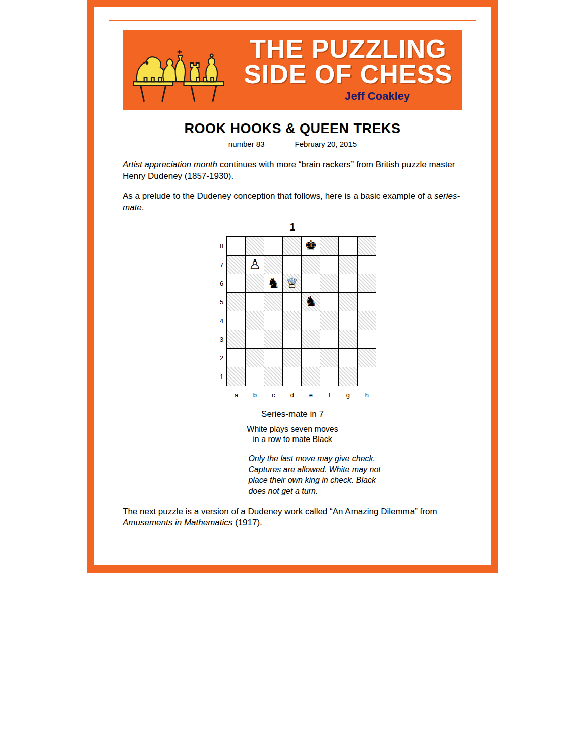THE PUZZLING
SIDE OF CHESS
Jeff Coakley
ROOK HOOKS & QUEEN TREKS
number 83 February 20, 2015
Artist appreciation month continues with more “brain rackers” from British puzzle master Henry Dudeney (1857-1930).
As a prelude to the Dudeney conception that follows, here is a basic example of a series-mate.
1
| 8 | | | | | ♚ | | | |
| 7 | | ♙ | | | | | | |
| 6 | | | ♞ | ♕ | | | | |
| 5 | | | | | ♞ | | | |
| 4 | | | | | | | | |
| 3 | | | | | | | | |
| 2 | | | | | | | | |
| 1 | | | | | | | | |
| | a | b | c | d | e | f | g | h |
Series-mate in 7
White plays seven moves
in a row to mate Black
Only the last move may give check.
Captures are allowed. White may not
place their own king in check. Black
does not get a turn.
The next puzzle is a version of a Dudeney work called “An Amazing Dilemma” from Amusements in Mathematics (1917).